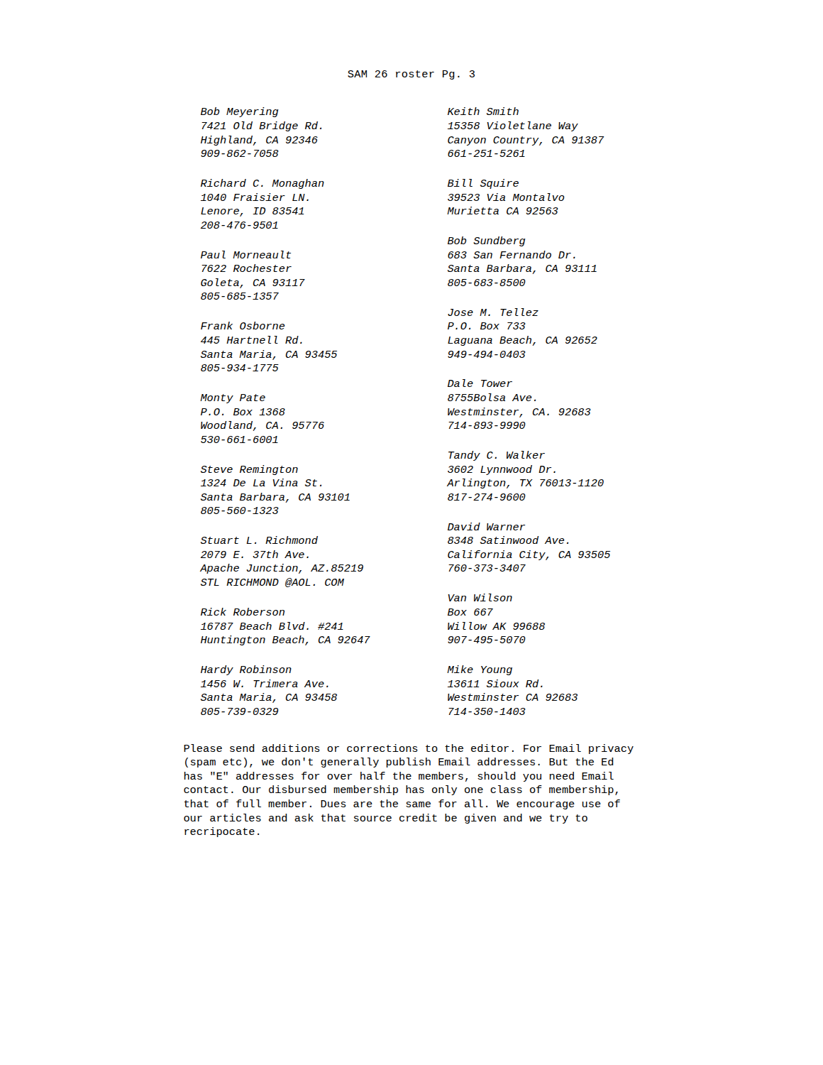SAM 26 roster Pg. 3
Bob Meyering 7421 Old Bridge Rd. Highland, CA 92346 909-862-7058 Richard C. Monaghan 1040 Fraisier LN. Lenore, ID 83541 208-476-9501 Paul Morneault 7622 Rochester Goleta, CA 93117 805-685-1357 Frank Osborne 445 Hartnell Rd. Santa Maria, CA 93455 805-934-1775 Monty Pate P.O. Box 1368 Woodland, CA. 95776 530-661-6001 Steve Remington 1324 De La Vina St. Santa Barbara, CA 93101 805-560-1323 Stuart L. Richmond 2079 E. 37th Ave. Apache Junction, AZ.85219 STL RICHMOND @AOL. COM Rick Roberson 16787 Beach Blvd. #241 Huntington Beach, CA 92647 Hardy Robinson 1456 W. Trimera Ave. Santa Maria, CA 93458 805-739-0329
Keith Smith 15358 Violetlane Way Canyon Country, CA 91387 661-251-5261 Bill Squire 39523 Via Montalvo Murietta CA 92563 Bob Sundberg 683 San Fernando Dr. Santa Barbara, CA 93111 805-683-8500 Jose M. Tellez P.O. Box 733 Laguana Beach, CA 92652 949-494-0403 Dale Tower 8755Bolsa Ave. Westminster, CA. 92683 714-893-9990 Tandy C. Walker 3602 Lynnwood Dr. Arlington, TX 76013-1120 817-274-9600 David Warner 8348 Satinwood Ave. California City, CA 93505 760-373-3407 Van Wilson Box 667 Willow AK 99688 907-495-5070 Mike Young 13611 Sioux Rd. Westminster CA 92683 714-350-1403
Please send additions or corrections to the editor. For Email privacy (spam etc), we don't generally publish Email addresses. But the Ed has "E" addresses for over half the members, should you need Email contact. Our disbursed membership has only one class of membership, that of full member. Dues are the same for all. We encourage use of our articles and ask that source credit be given and we try to recripocate.